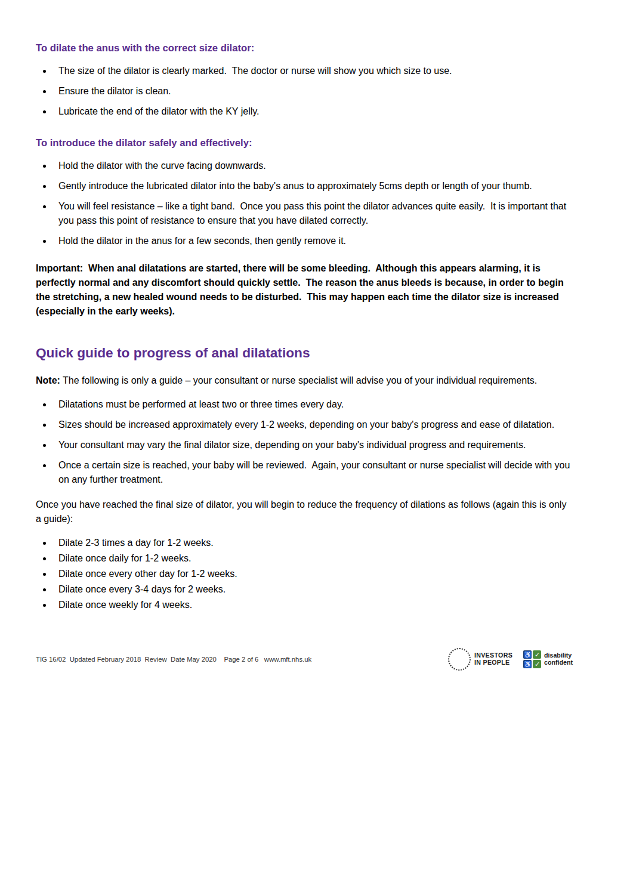To dilate the anus with the correct size dilator:
The size of the dilator is clearly marked. The doctor or nurse will show you which size to use.
Ensure the dilator is clean.
Lubricate the end of the dilator with the KY jelly.
To introduce the dilator safely and effectively:
Hold the dilator with the curve facing downwards.
Gently introduce the lubricated dilator into the baby's anus to approximately 5cms depth or length of your thumb.
You will feel resistance – like a tight band. Once you pass this point the dilator advances quite easily. It is important that you pass this point of resistance to ensure that you have dilated correctly.
Hold the dilator in the anus for a few seconds, then gently remove it.
Important: When anal dilatations are started, there will be some bleeding. Although this appears alarming, it is perfectly normal and any discomfort should quickly settle. The reason the anus bleeds is because, in order to begin the stretching, a new healed wound needs to be disturbed. This may happen each time the dilator size is increased (especially in the early weeks).
Quick guide to progress of anal dilatations
Note: The following is only a guide – your consultant or nurse specialist will advise you of your individual requirements.
Dilatations must be performed at least two or three times every day.
Sizes should be increased approximately every 1-2 weeks, depending on your baby's progress and ease of dilatation.
Your consultant may vary the final dilator size, depending on your baby's individual progress and requirements.
Once a certain size is reached, your baby will be reviewed. Again, your consultant or nurse specialist will decide with you on any further treatment.
Once you have reached the final size of dilator, you will begin to reduce the frequency of dilations as follows (again this is only a guide):
Dilate 2-3 times a day for 1-2 weeks.
Dilate once daily for 1-2 weeks.
Dilate once every other day for 1-2 weeks.
Dilate once every 3-4 days for 2 weeks.
Dilate once weekly for 4 weeks.
TIG 16/02 Updated February 2018 Review Date May 2020 Page 2 of 6 www.mft.nhs.uk
INVESTORS
IN PEOPLE
♿ ✓ ♿ ✓
disability
confident